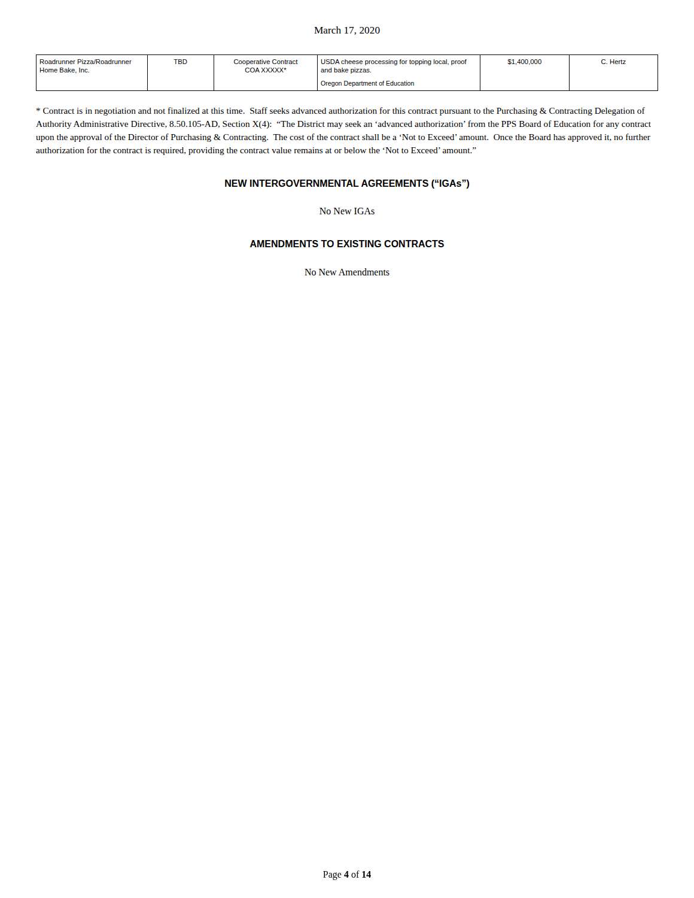March 17, 2020
| Roadrunner Pizza/Roadrunner Home Bake, Inc. | TBD | Cooperative Contract COA XXXXX* | USDA cheese processing for topping local, proof and bake pizzas. Oregon Department of Education | $1,400,000 | C. Hertz |
* Contract is in negotiation and not finalized at this time. Staff seeks advanced authorization for this contract pursuant to the Purchasing & Contracting Delegation of Authority Administrative Directive, 8.50.105-AD, Section X(4): “The District may seek an ‘advanced authorization’ from the PPS Board of Education for any contract upon the approval of the Director of Purchasing & Contracting. The cost of the contract shall be a ‘Not to Exceed’ amount. Once the Board has approved it, no further authorization for the contract is required, providing the contract value remains at or below the ‘Not to Exceed’ amount.”
NEW INTERGOVERNMENTAL AGREEMENTS (“IGAs”)
No New IGAs
AMENDMENTS TO EXISTING CONTRACTS
No New Amendments
Page 4 of 14